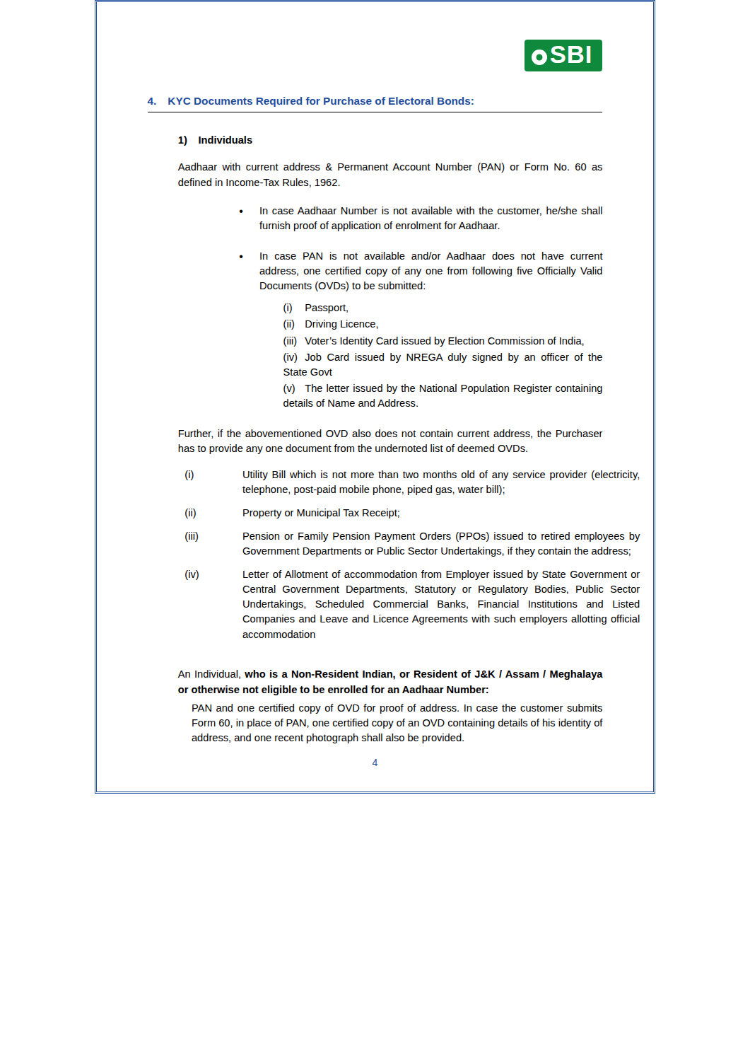SBI
4. KYC Documents Required for Purchase of Electoral Bonds:
1) Individuals
Aadhaar with current address & Permanent Account Number (PAN) or Form No. 60 as defined in Income-Tax Rules, 1962.
In case Aadhaar Number is not available with the customer, he/she shall furnish proof of application of enrolment for Aadhaar.
In case PAN is not available and/or Aadhaar does not have current address, one certified copy of any one from following five Officially Valid Documents (OVDs) to be submitted:
(i) Passport,
(ii) Driving Licence,
(iii) Voter’s Identity Card issued by Election Commission of India,
(iv) Job Card issued by NREGA duly signed by an officer of the State Govt
(v) The letter issued by the National Population Register containing details of Name and Address.
Further, if the abovementioned OVD also does not contain current address, the Purchaser has to provide any one document from the undernoted list of deemed OVDs.
| (i) | Utility Bill which is not more than two months old of any service provider (electricity, telephone, post-paid mobile phone, piped gas, water bill); |
| (ii) | Property or Municipal Tax Receipt; |
| (iii) | Pension or Family Pension Payment Orders (PPOs) issued to retired employees by Government Departments or Public Sector Undertakings, if they contain the address; |
| (iv) | Letter of Allotment of accommodation from Employer issued by State Government or Central Government Departments, Statutory or Regulatory Bodies, Public Sector Undertakings, Scheduled Commercial Banks, Financial Institutions and Listed Companies and Leave and Licence Agreements with such employers allotting official accommodation |
An Individual, who is a Non-Resident Indian, or Resident of J&K / Assam / Meghalaya or otherwise not eligible to be enrolled for an Aadhaar Number:
PAN and one certified copy of OVD for proof of address. In case the customer submits Form 60, in place of PAN, one certified copy of an OVD containing details of his identity of address, and one recent photograph shall also be provided.
4